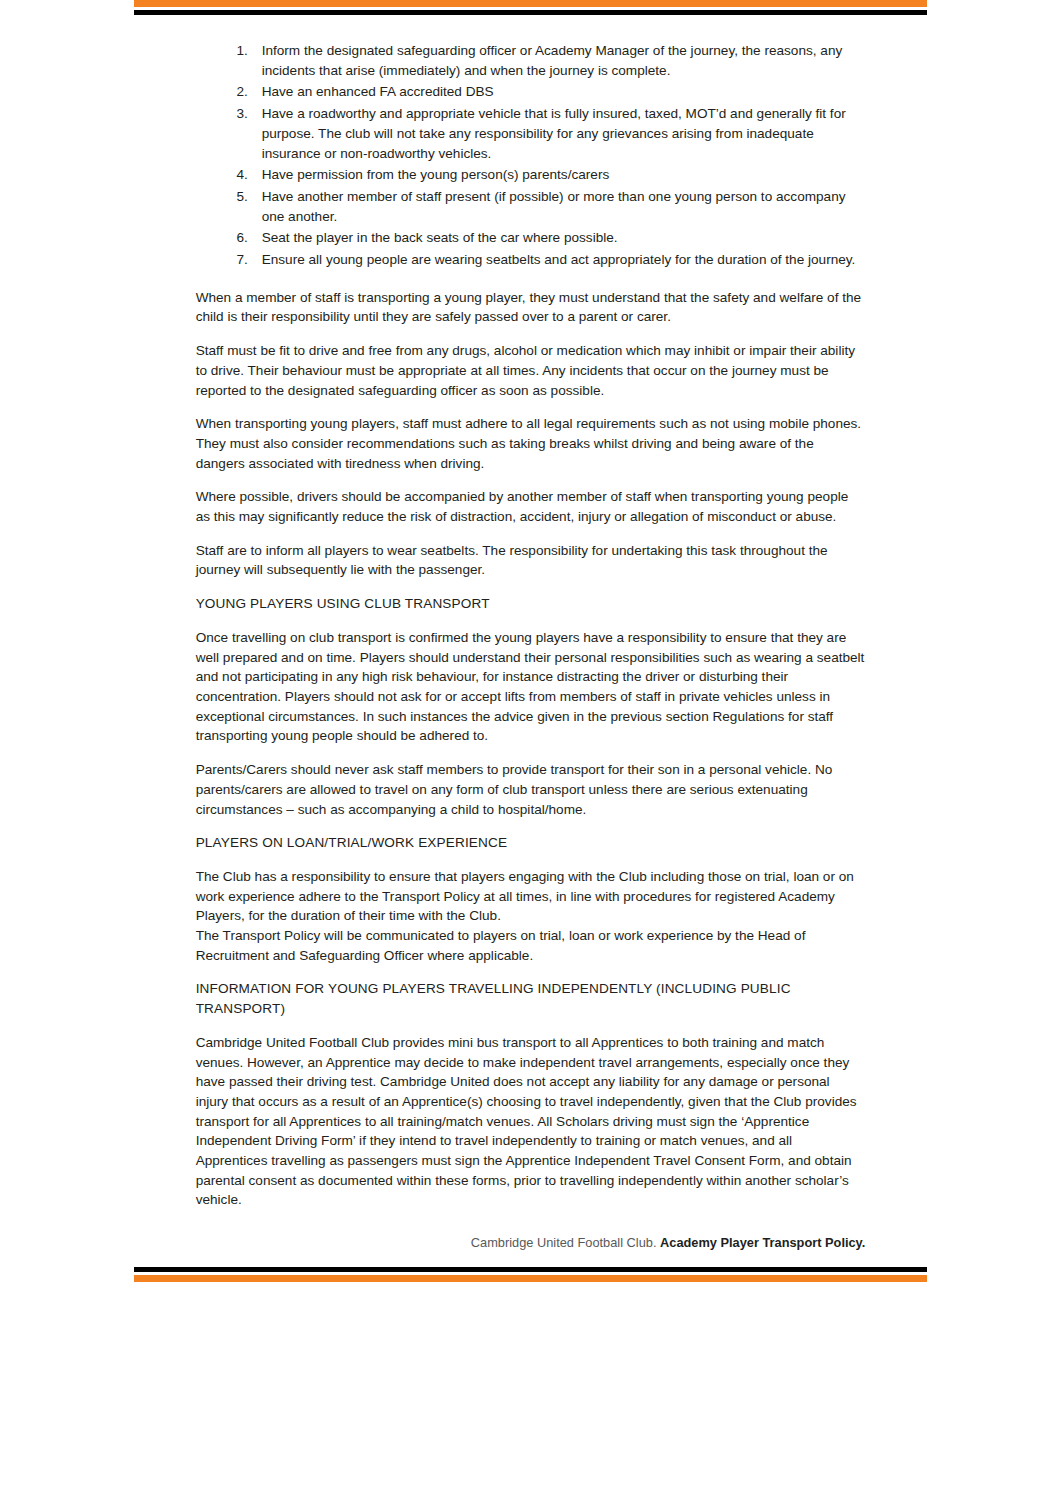Inform the designated safeguarding officer or Academy Manager of the journey, the reasons, any incidents that arise (immediately) and when the journey is complete.
Have an enhanced FA accredited DBS
Have a roadworthy and appropriate vehicle that is fully insured, taxed, MOT’d and generally fit for purpose. The club will not take any responsibility for any grievances arising from inadequate insurance or non-roadworthy vehicles.
Have permission from the young person(s) parents/carers
Have another member of staff present (if possible) or more than one young person to accompany one another.
Seat the player in the back seats of the car where possible.
Ensure all young people are wearing seatbelts and act appropriately for the duration of the journey.
When a member of staff is transporting a young player, they must understand that the safety and welfare of the child is their responsibility until they are safely passed over to a parent or carer.
Staff must be fit to drive and free from any drugs, alcohol or medication which may inhibit or impair their ability to drive. Their behaviour must be appropriate at all times. Any incidents that occur on the journey must be reported to the designated safeguarding officer as soon as possible.
When transporting young players, staff must adhere to all legal requirements such as not using mobile phones. They must also consider recommendations such as taking breaks whilst driving and being aware of the dangers associated with tiredness when driving.
Where possible, drivers should be accompanied by another member of staff when transporting young people as this may significantly reduce the risk of distraction, accident, injury or allegation of misconduct or abuse.
Staff are to inform all players to wear seatbelts. The responsibility for undertaking this task throughout the journey will subsequently lie with the passenger.
YOUNG PLAYERS USING CLUB TRANSPORT
Once travelling on club transport is confirmed the young players have a responsibility to ensure that they are well prepared and on time. Players should understand their personal responsibilities such as wearing a seatbelt and not participating in any high risk behaviour, for instance distracting the driver or disturbing their concentration. Players should not ask for or accept lifts from members of staff in private vehicles unless in exceptional circumstances. In such instances the advice given in the previous section Regulations for staff transporting young people should be adhered to.
Parents/Carers should never ask staff members to provide transport for their son in a personal vehicle. No parents/carers are allowed to travel on any form of club transport unless there are serious extenuating circumstances – such as accompanying a child to hospital/home.
PLAYERS ON LOAN/TRIAL/WORK EXPERIENCE
The Club has a responsibility to ensure that players engaging with the Club including those on trial, loan or on work experience adhere to the Transport Policy at all times, in line with procedures for registered Academy Players, for the duration of their time with the Club.
The Transport Policy will be communicated to players on trial, loan or work experience by the Head of Recruitment and Safeguarding Officer where applicable.
INFORMATION FOR YOUNG PLAYERS TRAVELLING INDEPENDENTLY (INCLUDING PUBLIC TRANSPORT)
Cambridge United Football Club provides mini bus transport to all Apprentices to both training and match venues. However, an Apprentice may decide to make independent travel arrangements, especially once they have passed their driving test. Cambridge United does not accept any liability for any damage or personal injury that occurs as a result of an Apprentice(s) choosing to travel independently, given that the Club provides transport for all Apprentices to all training/match venues. All Scholars driving must sign the ‘Apprentice Independent Driving Form’ if they intend to travel independently to training or match venues, and all Apprentices travelling as passengers must sign the Apprentice Independent Travel Consent Form, and obtain parental consent as documented within these forms, prior to travelling independently within another scholar’s vehicle.
Cambridge United Football Club. Academy Player Transport Policy.